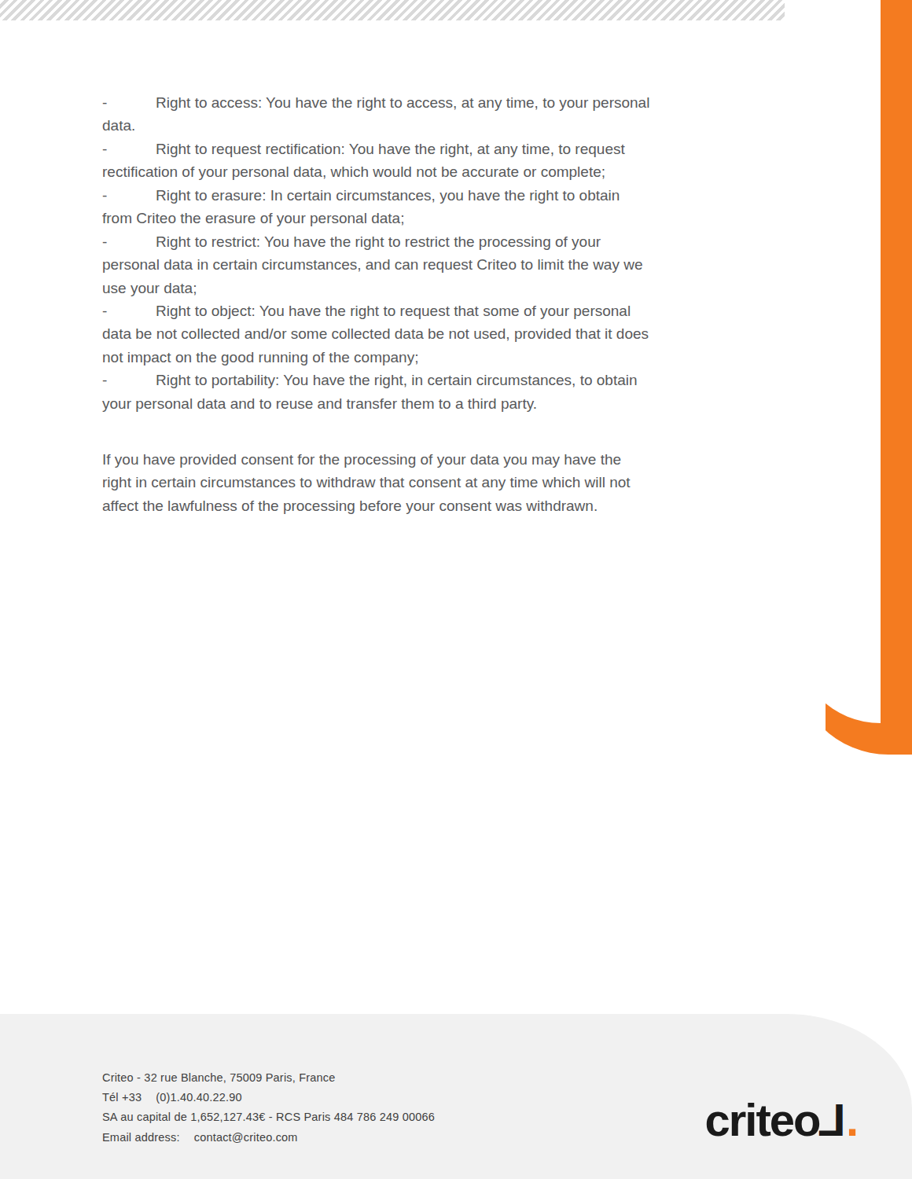-Right to access: You have the right to access, at any time, to your personal data.
-Right to request rectification: You have the right, at any time, to request rectification of your personal data, which would not be accurate or complete;
-Right to erasure: In certain circumstances, you have the right to obtain from Criteo the erasure of your personal data;
-Right to restrict: You have the right to restrict the processing of your personal data in certain circumstances, and can request Criteo to limit the way we use your data;
-Right to object: You have the right to request that some of your personal data be not collected and/or some collected data be not used, provided that it does not impact on the good running of the company;
-Right to portability: You have the right, in certain circumstances, to obtain your personal data and to reuse and transfer them to a third party.
If you have provided consent for the processing of your data you may have the right in certain circumstances to withdraw that consent at any time which will not affect the lawfulness of the processing before your consent was withdrawn.
Criteo - 32 rue Blanche, 75009 Paris, France
Tél +33 (0)1.40.40.22.90
SA au capital de 1,652,127.43€ - RCS Paris 484 786 249 00066
Email address: contact@criteo.com
criteoL.